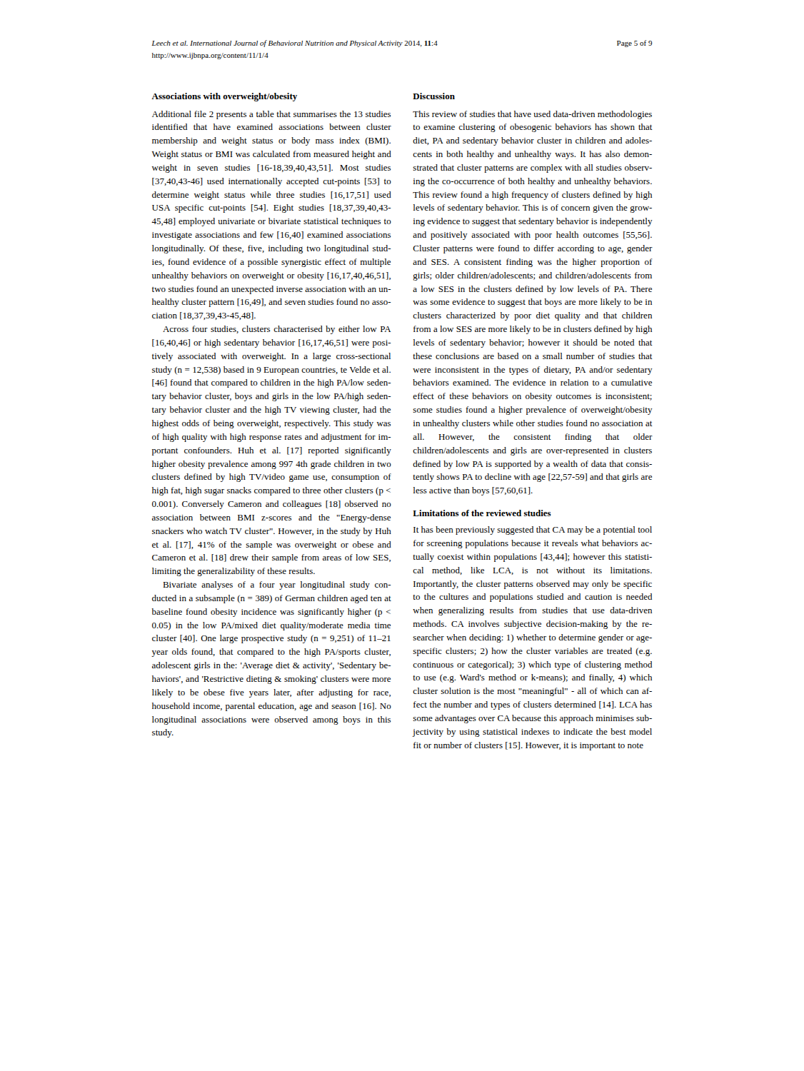Leech et al. International Journal of Behavioral Nutrition and Physical Activity 2014, 11:4 http://www.ijbnpa.org/content/11/1/4
Page 5 of 9
Associations with overweight/obesity
Additional file 2 presents a table that summarises the 13 studies identified that have examined associations between cluster membership and weight status or body mass index (BMI). Weight status or BMI was calculated from measured height and weight in seven studies [16-18,39,40,43,51]. Most studies [37,40,43-46] used internationally accepted cut-points [53] to determine weight status while three studies [16,17,51] used USA specific cut-points [54]. Eight studies [18,37,39,40,43-45,48] employed univariate or bivariate statistical techniques to investigate associations and few [16,40] examined associations longitudinally. Of these, five, including two longitudinal studies, found evidence of a possible synergistic effect of multiple unhealthy behaviors on overweight or obesity [16,17,40,46,51], two studies found an unexpected inverse association with an unhealthy cluster pattern [16,49], and seven studies found no association [18,37,39,43-45,48].
Across four studies, clusters characterised by either low PA [16,40,46] or high sedentary behavior [16,17,46,51] were positively associated with overweight. In a large cross-sectional study (n = 12,538) based in 9 European countries, te Velde et al. [46] found that compared to children in the high PA/low sedentary behavior cluster, boys and girls in the low PA/high sedentary behavior cluster and the high TV viewing cluster, had the highest odds of being overweight, respectively. This study was of high quality with high response rates and adjustment for important confounders. Huh et al. [17] reported significantly higher obesity prevalence among 997 4th grade children in two clusters defined by high TV/video game use, consumption of high fat, high sugar snacks compared to three other clusters (p < 0.001). Conversely Cameron and colleagues [18] observed no association between BMI z-scores and the "Energy-dense snackers who watch TV cluster". However, in the study by Huh et al. [17], 41% of the sample was overweight or obese and Cameron et al. [18] drew their sample from areas of low SES, limiting the generalizability of these results.
Bivariate analyses of a four year longitudinal study conducted in a subsample (n = 389) of German children aged ten at baseline found obesity incidence was significantly higher (p < 0.05) in the low PA/mixed diet quality/moderate media time cluster [40]. One large prospective study (n = 9,251) of 11–21 year olds found, that compared to the high PA/sports cluster, adolescent girls in the: 'Average diet & activity', 'Sedentary behaviors', and 'Restrictive dieting & smoking' clusters were more likely to be obese five years later, after adjusting for race, household income, parental education, age and season [16]. No longitudinal associations were observed among boys in this study.
Discussion
This review of studies that have used data-driven methodologies to examine clustering of obesogenic behaviors has shown that diet, PA and sedentary behavior cluster in children and adolescents in both healthy and unhealthy ways. It has also demonstrated that cluster patterns are complex with all studies observing the co-occurrence of both healthy and unhealthy behaviors. This review found a high frequency of clusters defined by high levels of sedentary behavior. This is of concern given the growing evidence to suggest that sedentary behavior is independently and positively associated with poor health outcomes [55,56]. Cluster patterns were found to differ according to age, gender and SES. A consistent finding was the higher proportion of girls; older children/adolescents; and children/adolescents from a low SES in the clusters defined by low levels of PA. There was some evidence to suggest that boys are more likely to be in clusters characterized by poor diet quality and that children from a low SES are more likely to be in clusters defined by high levels of sedentary behavior; however it should be noted that these conclusions are based on a small number of studies that were inconsistent in the types of dietary, PA and/or sedentary behaviors examined. The evidence in relation to a cumulative effect of these behaviors on obesity outcomes is inconsistent; some studies found a higher prevalence of overweight/obesity in unhealthy clusters while other studies found no association at all. However, the consistent finding that older children/adolescents and girls are over-represented in clusters defined by low PA is supported by a wealth of data that consistently shows PA to decline with age [22,57-59] and that girls are less active than boys [57,60,61].
Limitations of the reviewed studies
It has been previously suggested that CA may be a potential tool for screening populations because it reveals what behaviors actually coexist within populations [43,44]; however this statistical method, like LCA, is not without its limitations. Importantly, the cluster patterns observed may only be specific to the cultures and populations studied and caution is needed when generalizing results from studies that use data-driven methods. CA involves subjective decision-making by the researcher when deciding: 1) whether to determine gender or age-specific clusters; 2) how the cluster variables are treated (e.g. continuous or categorical); 3) which type of clustering method to use (e.g. Ward's method or k-means); and finally, 4) which cluster solution is the most "meaningful" - all of which can affect the number and types of clusters determined [14]. LCA has some advantages over CA because this approach minimises subjectivity by using statistical indexes to indicate the best model fit or number of clusters [15]. However, it is important to note